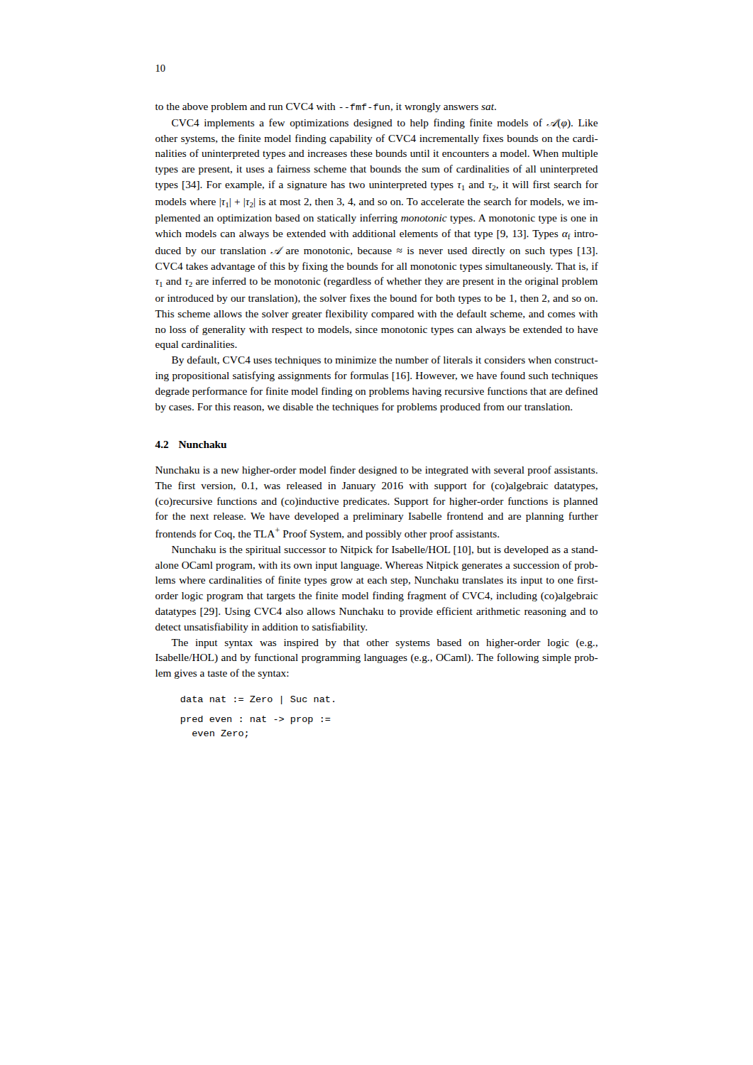10
to the above problem and run CVC4 with --fmf-fun, it wrongly answers sat.
CVC4 implements a few optimizations designed to help finding finite models of 𝒜(φ). Like other systems, the finite model finding capability of CVC4 incrementally fixes bounds on the cardinalities of uninterpreted types and increases these bounds until it encounters a model. When multiple types are present, it uses a fairness scheme that bounds the sum of cardinalities of all uninterpreted types [34]. For example, if a signature has two uninterpreted types τ 1 and τ 2, it will first search for models where |τ 1| + |τ 2| is at most 2, then 3, 4, and so on. To accelerate the search for models, we implemented an optimization based on statically inferring monotonic types. A monotonic type is one in which models can always be extended with additional elements of that type [9, 13]. Types αf introduced by our translation 𝒜 are monotonic, because ≈ is never used directly on such types [13]. CVC4 takes advantage of this by fixing the bounds for all monotonic types simultaneously. That is, if τ 1 and τ 2 are inferred to be monotonic (regardless of whether they are present in the original problem or introduced by our translation), the solver fixes the bound for both types to be 1, then 2, and so on. This scheme allows the solver greater flexibility compared with the default scheme, and comes with no loss of generality with respect to models, since monotonic types can always be extended to have equal cardinalities.
By default, CVC4 uses techniques to minimize the number of literals it considers when constructing propositional satisfying assignments for formulas [16]. However, we have found such techniques degrade performance for finite model finding on problems having recursive functions that are defined by cases. For this reason, we disable the techniques for problems produced from our translation.
4.2 Nunchaku
Nunchaku is a new higher-order model finder designed to be integrated with several proof assistants. The first version, 0.1, was released in January 2016 with support for (co)algebraic datatypes, (co)recursive functions and (co)inductive predicates. Support for higher-order functions is planned for the next release. We have developed a preliminary Isabelle frontend and are planning further frontends for Coq, the TLA+ Proof System, and possibly other proof assistants.
Nunchaku is the spiritual successor to Nitpick for Isabelle/HOL [10], but is developed as a standalone OCaml program, with its own input language. Whereas Nitpick generates a succession of problems where cardinalities of finite types grow at each step, Nunchaku translates its input to one first-order logic program that targets the finite model finding fragment of CVC4, including (co)algebraic datatypes [29]. Using CVC4 also allows Nunchaku to provide efficient arithmetic reasoning and to detect unsatisfiability in addition to satisfiability.
The input syntax was inspired by that other systems based on higher-order logic (e.g., Isabelle/HOL) and by functional programming languages (e.g., OCaml). The following simple problem gives a taste of the syntax:
data nat := Zero | Suc nat. pred even : nat -> prop := even Zero;